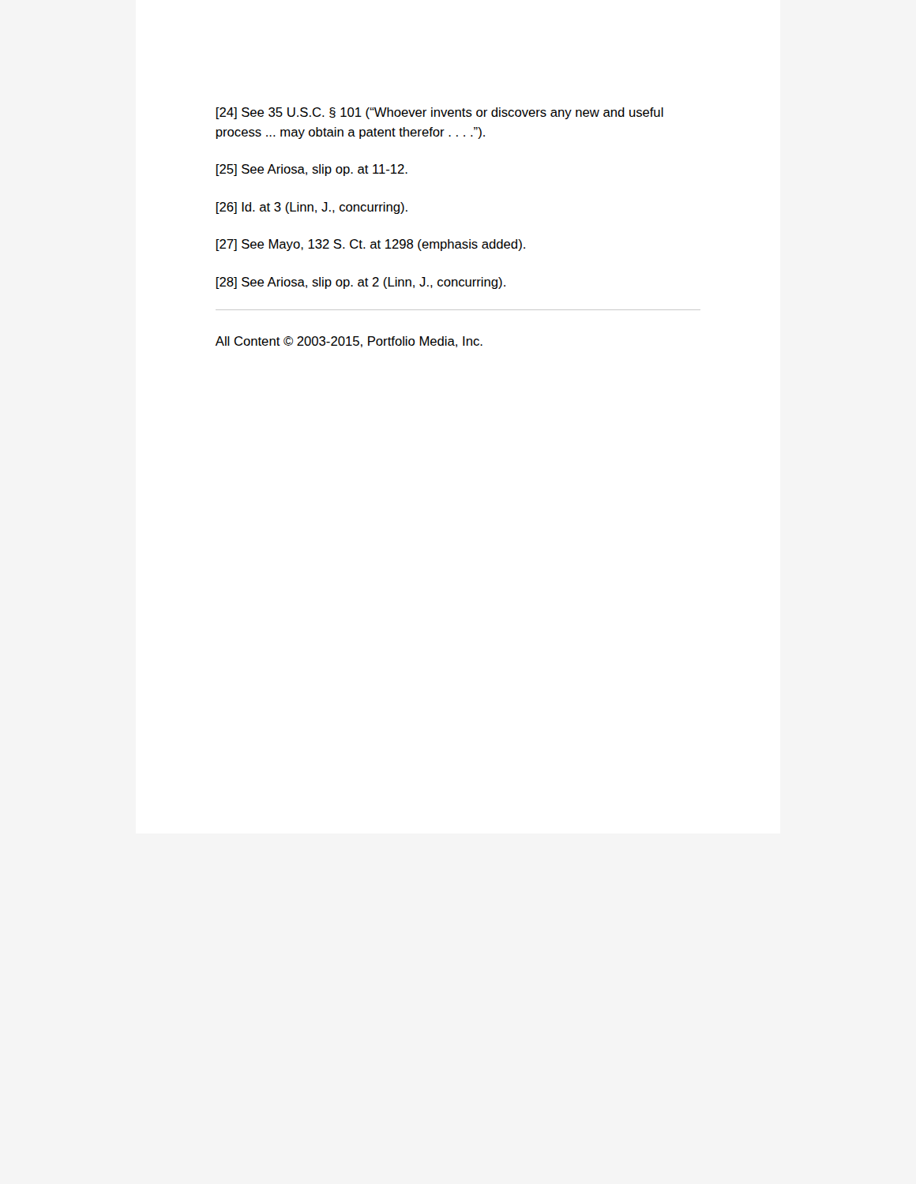[24] See 35 U.S.C. § 101 (“Whoever invents or discovers any new and useful process ... may obtain a patent therefor . . . .”).
[25] See Ariosa, slip op. at 11-12.
[26] Id. at 3 (Linn, J., concurring).
[27] See Mayo, 132 S. Ct. at 1298 (emphasis added).
[28] See Ariosa, slip op. at 2 (Linn, J., concurring).
All Content © 2003-2015, Portfolio Media, Inc.